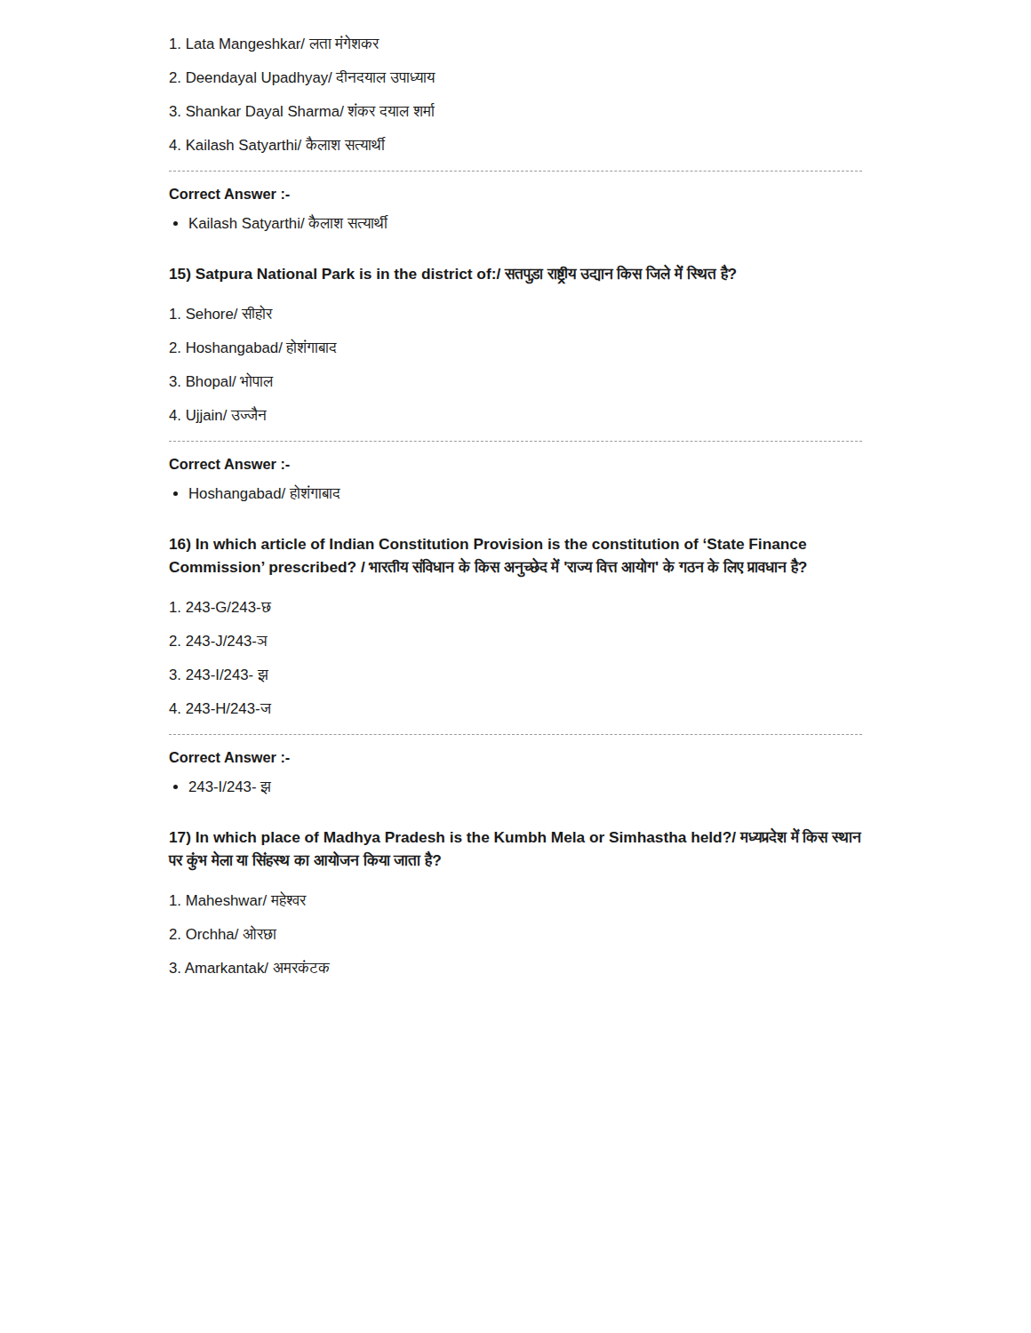1. Lata Mangeshkar/ लता मंगेशकर
2. Deendayal Upadhyay/ दीनदयाल उपाध्याय
3. Shankar Dayal Sharma/ शंकर दयाल शर्मा
4. Kailash Satyarthi/ कैलाश सत्यार्थी
Correct Answer :-
Kailash Satyarthi/ कैलाश सत्यार्थी
15) Satpura National Park is in the district of:/ सतपुड़ा राष्ट्रीय उद्यान किस जिले में स्थित है?
1. Sehore/ सीहोर
2. Hoshangabad/ होशंगाबाद
3. Bhopal/ भोपाल
4. Ujjain/ उज्जैन
Correct Answer :-
Hoshangabad/ होशंगाबाद
16) In which article of Indian Constitution Provision is the constitution of ‘State Finance Commission’ prescribed? / भारतीय संविधान के किस अनुच्छेद में 'राज्य वित्त आयोग' के गठन के लिए प्रावधान है?
1. 243-G/243-छ
2. 243-J/243-ञ
3. 243-I/243- झ
4. 243-H/243-ज
Correct Answer :-
243-I/243- झ
17) In which place of Madhya Pradesh is the Kumbh Mela or Simhastha held?/ मध्यप्रदेश में किस स्थान पर कुंभ मेला या सिंहस्थ का आयोजन किया जाता है?
1. Maheshwar/ महेश्वर
2. Orchha/ ओरछा
3. Amarkantak/ अमरकंटक